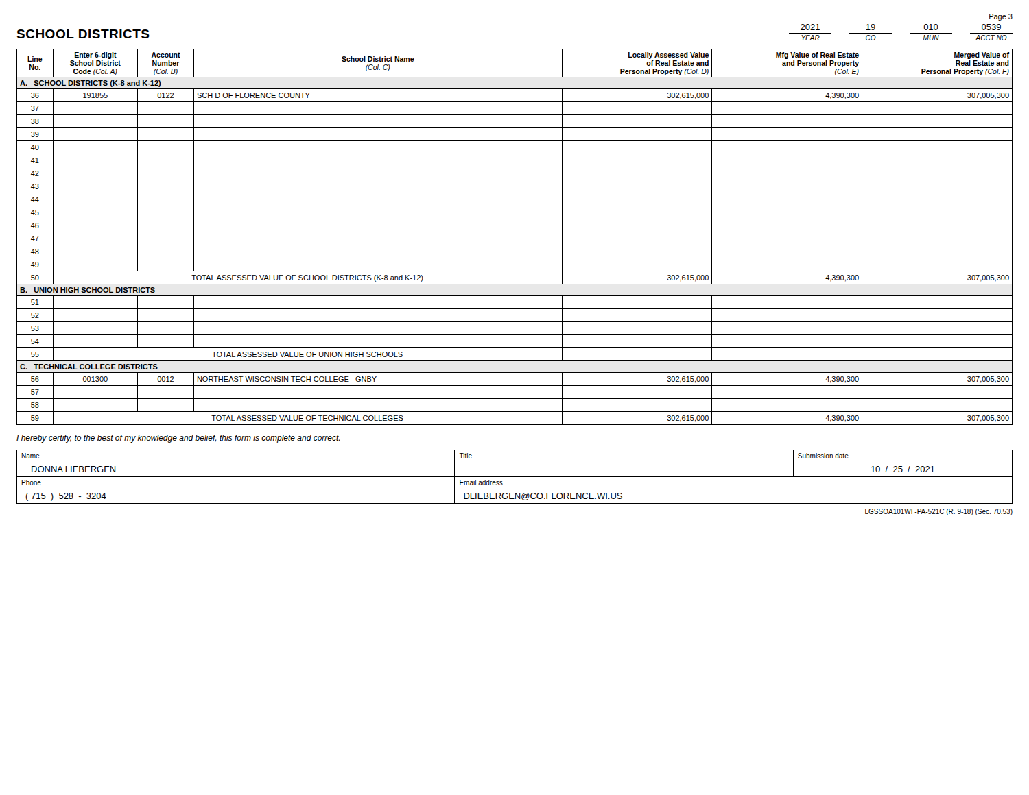Page 3
SCHOOL DISTRICTS
2021
YEAR
19
CO
010
MUN
0539
ACCT NO
| Line No. | Enter 6-digit School District Code (Col. A) | Account Number (Col. B) | School District Name (Col. C) | Locally Assessed Value of Real Estate and Personal Property (Col. D) | Mfg Value of Real Estate and Personal Property (Col. E) | Merged Value of Real Estate and Personal Property (Col. F) |
| --- | --- | --- | --- | --- | --- | --- |
| A. SCHOOL DISTRICTS (K-8 and K-12) |
| 36 | 191855 | 0122 | SCH D OF FLORENCE COUNTY | 302,615,000 | 4,390,300 | 307,005,300 |
| 37 | | | | | | |
| 38 | | | | | | |
| 39 | | | | | | |
| 40 | | | | | | |
| 41 | | | | | | |
| 42 | | | | | | |
| 43 | | | | | | |
| 44 | | | | | | |
| 45 | | | | | | |
| 46 | | | | | | |
| 47 | | | | | | |
| 48 | | | | | | |
| 49 | | | | | | |
| 50 | TOTAL ASSESSED VALUE OF SCHOOL DISTRICTS (K-8 and K-12) | 302,615,000 | 4,390,300 | 307,005,300 |
| B. UNION HIGH SCHOOL DISTRICTS |
| 51 | | | | | | |
| 52 | | | | | | |
| 53 | | | | | | |
| 54 | | | | | | |
| 55 | TOTAL ASSESSED VALUE OF UNION HIGH SCHOOLS | | | |
| C. TECHNICAL COLLEGE DISTRICTS |
| 56 | 001300 | 0012 | NORTHEAST WISCONSIN TECH COLLEGE GNBY | 302,615,000 | 4,390,300 | 307,005,300 |
| 57 | | | | | | |
| 58 | | | | | | |
| 59 | TOTAL ASSESSED VALUE OF TECHNICAL COLLEGES | 302,615,000 | 4,390,300 | 307,005,300 |
I hereby certify, to the best of my knowledge and belief, this form is complete and correct.
| Name DONNA LIEBERGEN | Title | Submission date 10 / 25 / 2021 |
| Phone ( 715 ) 528 - 3204 | Email address DLIEBERGEN@CO.FLORENCE.WI.US |
LGSSOA101WI -PA-521C (R. 9-18) (Sec. 70.53)